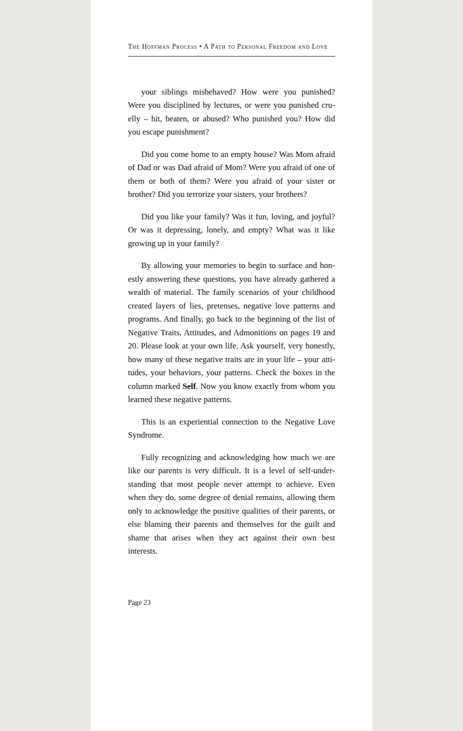The Hoffman Process • A Path to Personal Freedom and Love
your siblings misbehaved? How were you punished? Were you disciplined by lectures, or were you punished cruelly – hit, beaten, or abused? Who punished you? How did you escape punishment?
Did you come home to an empty house? Was Mom afraid of Dad or was Dad afraid of Mom? Were you afraid of one of them or both of them? Were you afraid of your sister or brother? Did you terrorize your sisters, your brothers?
Did you like your family? Was it fun, loving, and joyful? Or was it depressing, lonely, and empty? What was it like growing up in your family?
By allowing your memories to begin to surface and honestly answering these questions, you have already gathered a wealth of material. The family scenarios of your childhood created layers of lies, pretenses, negative love patterns and programs. And finally, go back to the beginning of the list of Negative Traits, Attitudes, and Admonitions on pages 19 and 20. Please look at your own life. Ask yourself, very honestly, how many of these negative traits are in your life – your attitudes, your behaviors, your patterns. Check the boxes in the column marked Self. Now you know exactly from whom you learned these negative patterns.
This is an experiential connection to the Negative Love Syndrome.
Fully recognizing and acknowledging how much we are like our parents is very difficult. It is a level of self-understanding that most people never attempt to achieve. Even when they do, some degree of denial remains, allowing them only to acknowledge the positive qualities of their parents, or else blaming their parents and themselves for the guilt and shame that arises when they act against their own best interests.
Page 23